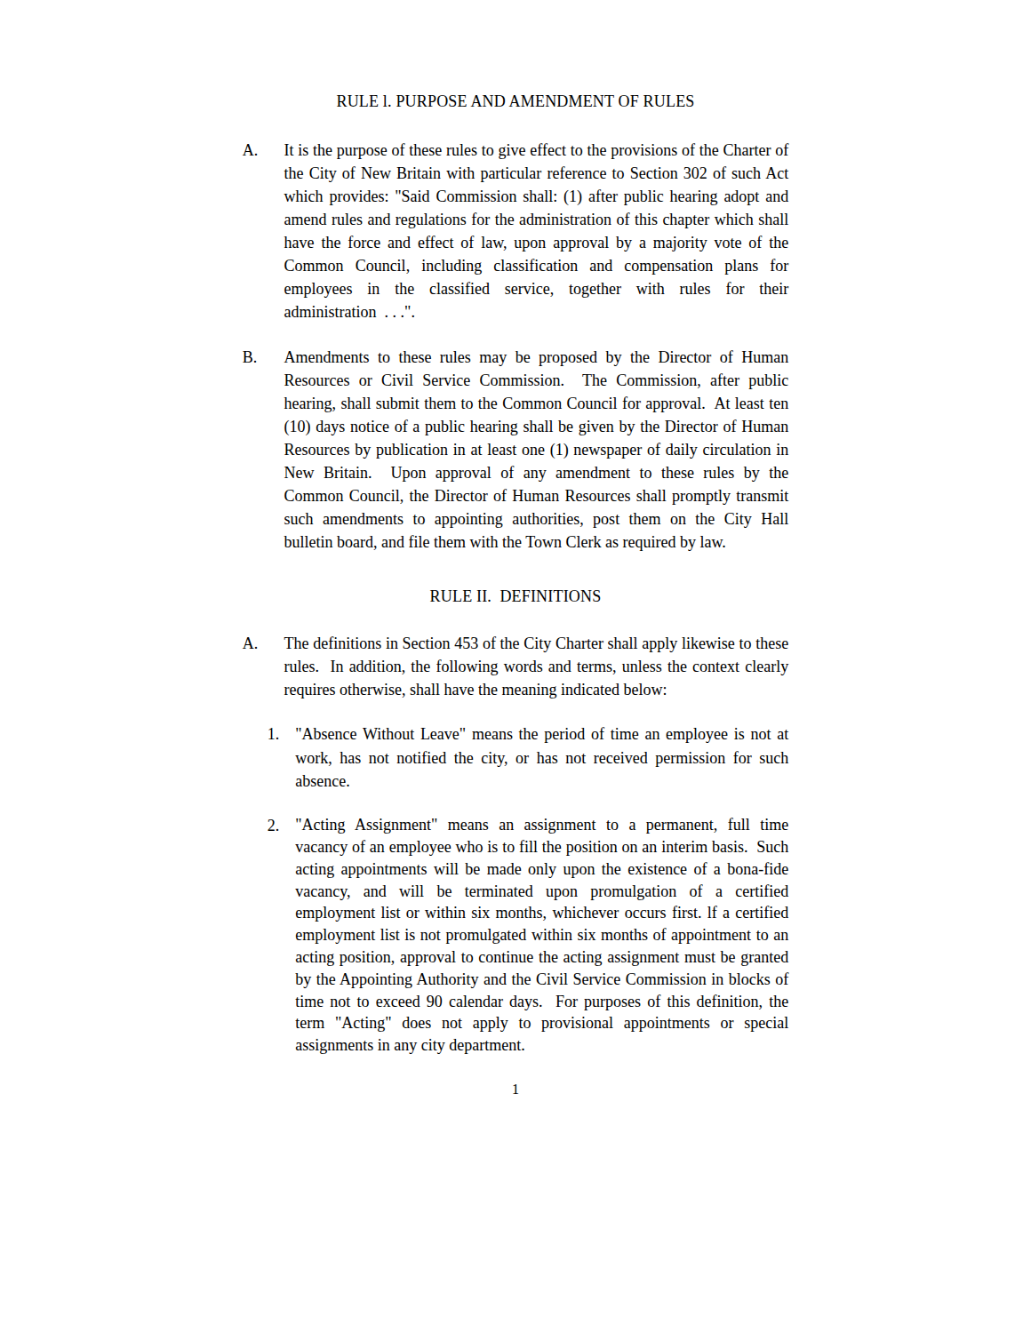RULE l. PURPOSE AND AMENDMENT OF RULES
A.
It is the purpose of these rules to give effect to the provisions of the Charter of the City of New Britain with particular reference to Section 302 of such Act which provides: "Said Commission shall: (1) after public hearing adopt and amend rules and regulations for the administration of this chapter which shall have the force and effect of law, upon approval by a majority vote of the Common Council, including classification and compensation plans for employees in the classified service, together with rules for their administration . . .".
B.
Amendments to these rules may be proposed by the Director of Human Resources or Civil Service Commission. The Commission, after public hearing, shall submit them to the Common Council for approval. At least ten (10) days notice of a public hearing shall be given by the Director of Human Resources by publication in at least one (1) newspaper of daily circulation in New Britain. Upon approval of any amendment to these rules by the Common Council, the Director of Human Resources shall promptly transmit such amendments to appointing authorities, post them on the City Hall bulletin board, and file them with the Town Clerk as required by law.
RULE II. DEFINITIONS
A.
The definitions in Section 453 of the City Charter shall apply likewise to these rules. In addition, the following words and terms, unless the context clearly requires otherwise, shall have the meaning indicated below:
1. "Absence Without Leave" means the period of time an employee is not at work, has not notified the city, or has not received permission for such absence.
2. "Acting Assignment" means an assignment to a permanent, full time vacancy of an employee who is to fill the position on an interim basis. Such acting appointments will be made only upon the existence of a bona-fide vacancy, and will be terminated upon promulgation of a certified employment list or within six months, whichever occurs first. lf a certified employment list is not promulgated within six months of appointment to an acting position, approval to continue the acting assignment must be granted by the Appointing Authority and the Civil Service Commission in blocks of time not to exceed 90 calendar days. For purposes of this definition, the term "Acting" does not apply to provisional appointments or special assignments in any city department.
1